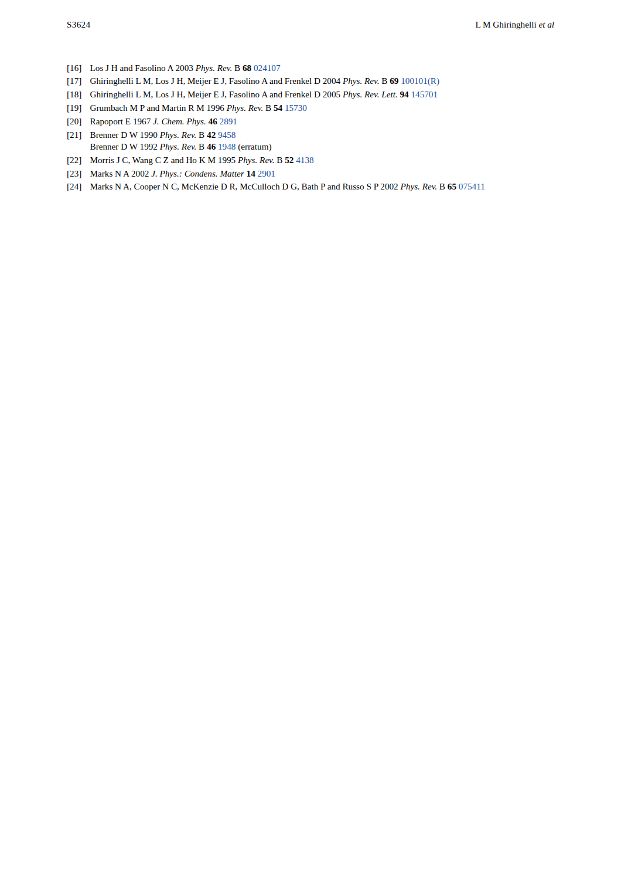S3624 L M Ghiringhelli et al
[16] Los J H and Fasolino A 2003 Phys. Rev. B 68 024107
[17] Ghiringhelli L M, Los J H, Meijer E J, Fasolino A and Frenkel D 2004 Phys. Rev. B 69 100101(R)
[18] Ghiringhelli L M, Los J H, Meijer E J, Fasolino A and Frenkel D 2005 Phys. Rev. Lett. 94 145701
[19] Grumbach M P and Martin R M 1996 Phys. Rev. B 54 15730
[20] Rapoport E 1967 J. Chem. Phys. 46 2891
[21] Brenner D W 1990 Phys. Rev. B 42 9458 Brenner D W 1992 Phys. Rev. B 46 1948 (erratum)
[22] Morris J C, Wang C Z and Ho K M 1995 Phys. Rev. B 52 4138
[23] Marks N A 2002 J. Phys.: Condens. Matter 14 2901
[24] Marks N A, Cooper N C, McKenzie D R, McCulloch D G, Bath P and Russo S P 2002 Phys. Rev. B 65 075411